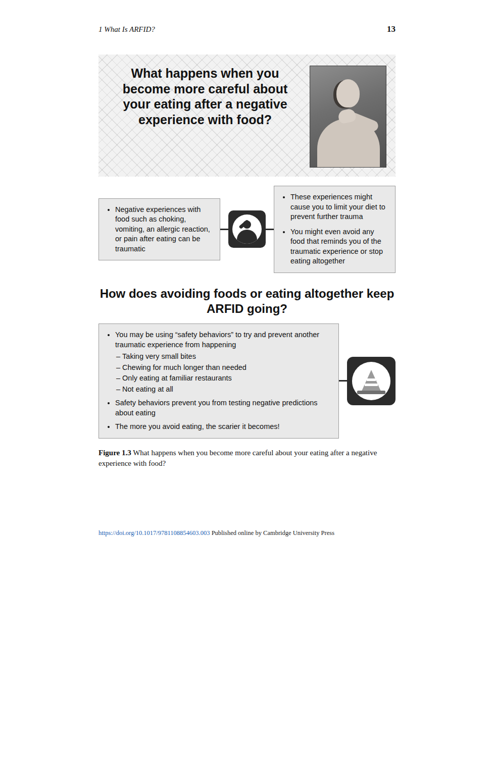1 What Is ARFID? 13
What happens when you become more careful about your eating after a negative experience with food?
Negative experiences with food such as choking, vomiting, an allergic reaction, or pain after eating can be traumatic
These experiences might cause you to limit your diet to prevent further trauma
You might even avoid any food that reminds you of the traumatic experience or stop eating altogether
How does avoiding foods or eating altogether keep ARFID going?
You may be using “safety behaviors” to try and prevent another traumatic experience from happening
Taking very small bites
Chewing for much longer than needed
Only eating at familiar restaurants
Not eating at all
Safety behaviors prevent you from testing negative predictions about eating
The more you avoid eating, the scarier it becomes!
Figure 1.3 What happens when you become more careful about your eating after a negative experience with food?
https://doi.org/10.1017/9781108854603.003 Published online by Cambridge University Press